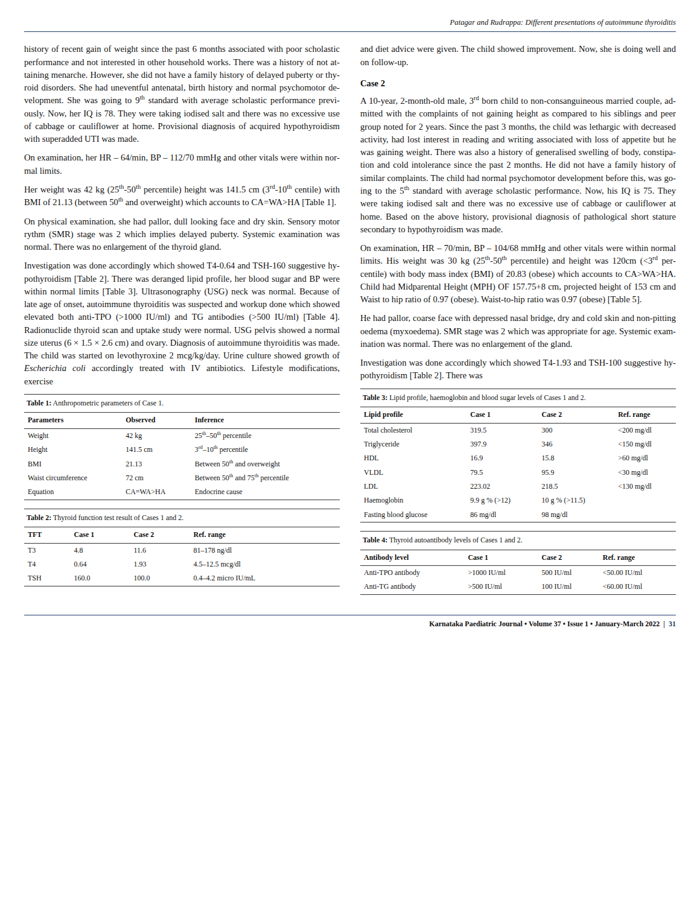Patagar and Rudrappa: Different presentations of autoimmune thyroiditis
history of recent gain of weight since the past 6 months associated with poor scholastic performance and not interested in other household works. There was a history of not attaining menarche. However, she did not have a family history of delayed puberty or thyroid disorders. She had uneventful antenatal, birth history and normal psychomotor development. She was going to 9th standard with average scholastic performance previously. Now, her IQ is 78. They were taking iodised salt and there was no excessive use of cabbage or cauliflower at home. Provisional diagnosis of acquired hypothyroidism with superadded UTI was made.
On examination, her HR – 64/min, BP – 112/70 mmHg and other vitals were within normal limits.
Her weight was 42 kg (25th-50th percentile) height was 141.5 cm (3rd-10th centile) with BMI of 21.13 (between 50th and overweight) which accounts to CA=WA>HA [Table 1].
On physical examination, she had pallor, dull looking face and dry skin. Sensory motor rythm (SMR) stage was 2 which implies delayed puberty. Systemic examination was normal. There was no enlargement of the thyroid gland.
Investigation was done accordingly which showed T4-0.64 and TSH-160 suggestive hypothyroidism [Table 2]. There was deranged lipid profile, her blood sugar and BP were within normal limits [Table 3]. Ultrasonography (USG) neck was normal. Because of late age of onset, autoimmune thyroiditis was suspected and workup done which showed elevated both anti-TPO (>1000 IU/ml) and TG antibodies (>500 IU/ml) [Table 4]. Radionuclide thyroid scan and uptake study were normal. USG pelvis showed a normal size uterus (6 × 1.5 × 2.6 cm) and ovary. Diagnosis of autoimmune thyroiditis was made. The child was started on levothyroxine 2 mcg/kg/day. Urine culture showed growth of Escherichia coli accordingly treated with IV antibiotics. Lifestyle modifications, exercise
Table 1: Anthropometric parameters of Case 1.
| Parameters | Observed | Inference |
| --- | --- | --- |
| Weight | 42 kg | 25 th –50 th percentile |
| Height | 141.5 cm | 3 rd –10 th percentile |
| BMI | 21.13 | Between 50 th and overweight |
| Waist circumference | 72 cm | Between 50 th and 75 th percentile |
| Equation | CA=WA>HA | Endocrine cause |
Table 2: Thyroid function test result of Cases 1 and 2.
| TFT | Case 1 | Case 2 | Ref. range |
| --- | --- | --- | --- |
| T3 | 4.8 | 11.6 | 81–178 ng/dl |
| T4 | 0.64 | 1.93 | 4.5–12.5 mcg/dl |
| TSH | 160.0 | 100.0 | 0.4–4.2 micro IU/mL |
and diet advice were given. The child showed improvement. Now, she is doing well and on follow-up.
Case 2
A 10-year, 2-month-old male, 3rd born child to non-consanguineous married couple, admitted with the complaints of not gaining height as compared to his siblings and peer group noted for 2 years. Since the past 3 months, the child was lethargic with decreased activity, had lost interest in reading and writing associated with loss of appetite but he was gaining weight. There was also a history of generalised swelling of body, constipation and cold intolerance since the past 2 months. He did not have a family history of similar complaints. The child had normal psychomotor development before this, was going to the 5th standard with average scholastic performance. Now, his IQ is 75. They were taking iodised salt and there was no excessive use of cabbage or cauliflower at home. Based on the above history, provisional diagnosis of pathological short stature secondary to hypothyroidism was made.
On examination, HR – 70/min, BP – 104/68 mmHg and other vitals were within normal limits. His weight was 30 kg (25th-50th percentile) and height was 120cm (<3rd percentile) with body mass index (BMI) of 20.83 (obese) which accounts to CA>WA>HA. Child had Midparental Height (MPH) OF 157.75+8 cm, projected height of 153 cm and Waist to hip ratio of 0.97 (obese). Waist-to-hip ratio was 0.97 (obese) [Table 5].
He had pallor, coarse face with depressed nasal bridge, dry and cold skin and non-pitting oedema (myxoedema). SMR stage was 2 which was appropriate for age. Systemic examination was normal. There was no enlargement of the gland.
Investigation was done accordingly which showed T4-1.93 and TSH-100 suggestive hypothyroidism [Table 2]. There was
Table 3: Lipid profile, haemoglobin and blood sugar levels of Cases 1 and 2.
| Lipid profile | Case 1 | Case 2 | Ref. range |
| --- | --- | --- | --- |
| Total cholesterol | 319.5 | 300 | <200 mg/dl |
| Triglyceride | 397.9 | 346 | <150 mg/dl |
| HDL | 16.9 | 15.8 | >60 mg/dl |
| VLDL | 79.5 | 95.9 | <30 mg/dl |
| LDL | 223.02 | 218.5 | <130 mg/dl |
| Haemoglobin | 9.9 g % (>12) | 10 g % (>11.5) | |
| Fasting blood glucose | 86 mg/dl | 98 mg/dl | |
Table 4: Thyroid autoantibody levels of Cases 1 and 2.
| Antibody level | Case 1 | Case 2 | Ref. range |
| --- | --- | --- | --- |
| Anti-TPO antibody | >1000 IU/ml | 500 IU/ml | <50.00 IU/ml |
| Anti-TG antibody | >500 IU/ml | 100 IU/ml | <60.00 IU/ml |
Karnataka Paediatric Journal • Volume 37 • Issue 1 • January-March 2022 | 31